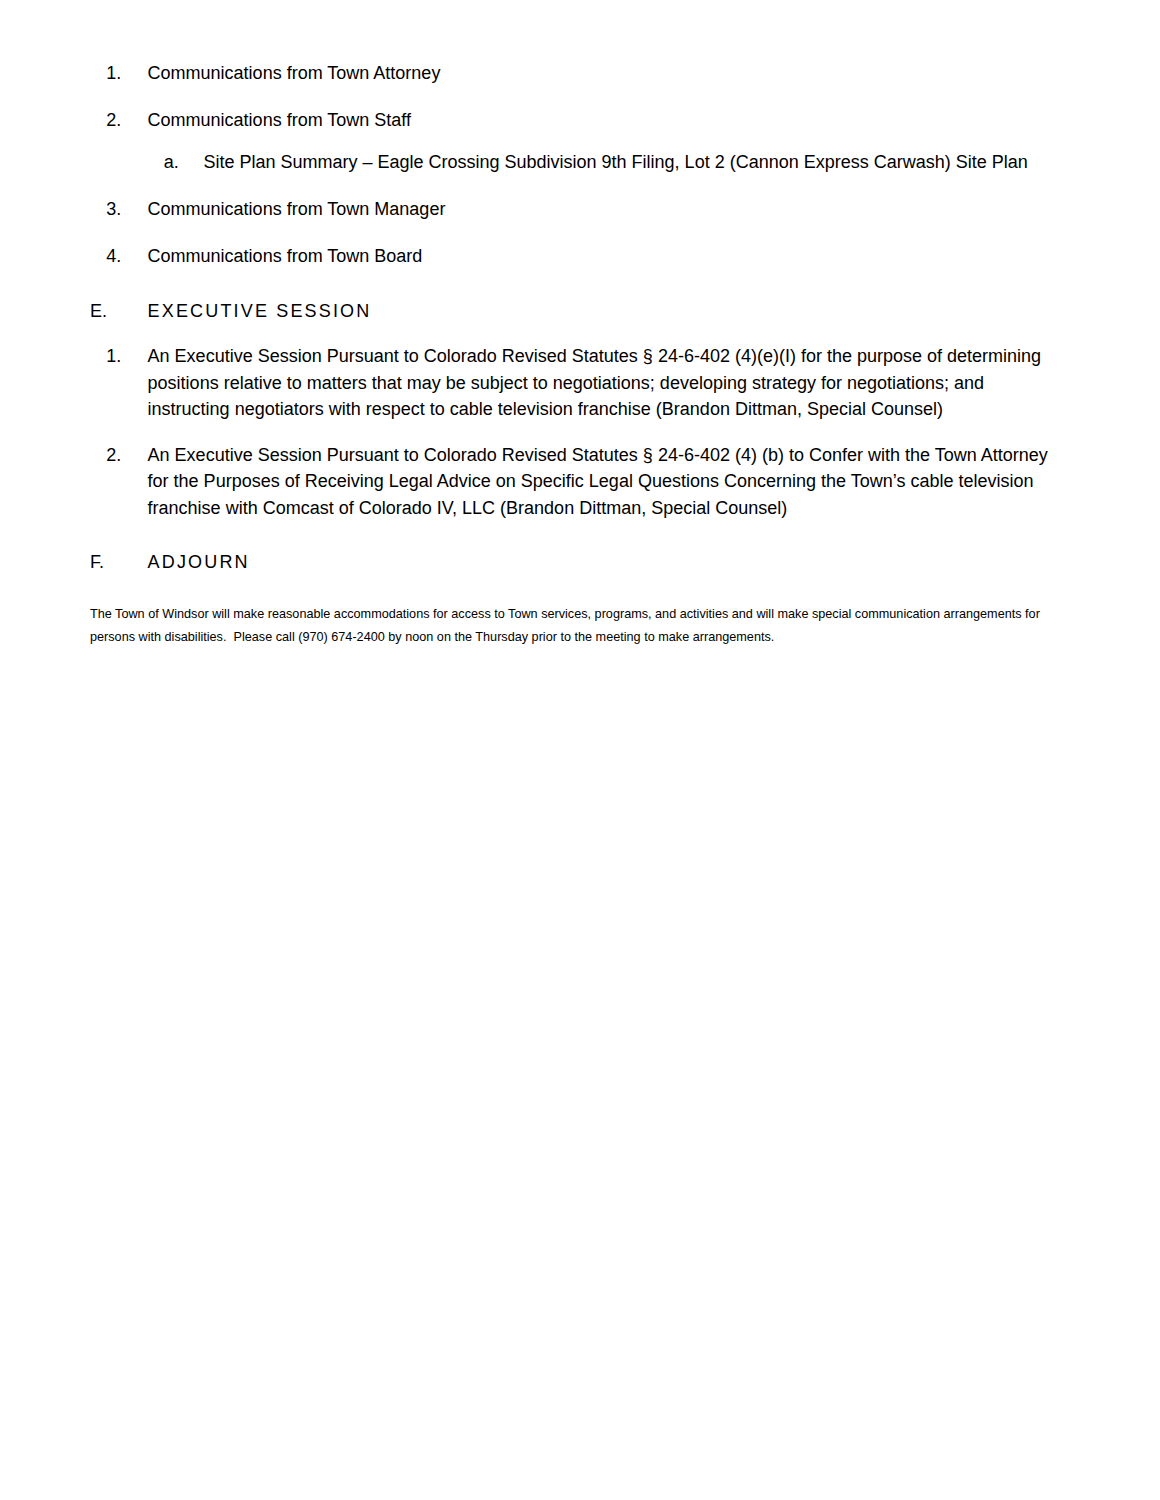1. Communications from Town Attorney
2. Communications from Town Staff
a. Site Plan Summary – Eagle Crossing Subdivision 9th Filing, Lot 2 (Cannon Express Carwash) Site Plan
3. Communications from Town Manager
4. Communications from Town Board
E. EXECUTIVE SESSION
1. An Executive Session Pursuant to Colorado Revised Statutes § 24-6-402 (4)(e)(I) for the purpose of determining positions relative to matters that may be subject to negotiations; developing strategy for negotiations; and instructing negotiators with respect to cable television franchise (Brandon Dittman, Special Counsel)
2. An Executive Session Pursuant to Colorado Revised Statutes § 24-6-402 (4) (b) to Confer with the Town Attorney for the Purposes of Receiving Legal Advice on Specific Legal Questions Concerning the Town’s cable television franchise with Comcast of Colorado IV, LLC (Brandon Dittman, Special Counsel)
F. ADJOURN
The Town of Windsor will make reasonable accommodations for access to Town services, programs, and activities and will make special communication arrangements for persons with disabilities. Please call (970) 674-2400 by noon on the Thursday prior to the meeting to make arrangements.